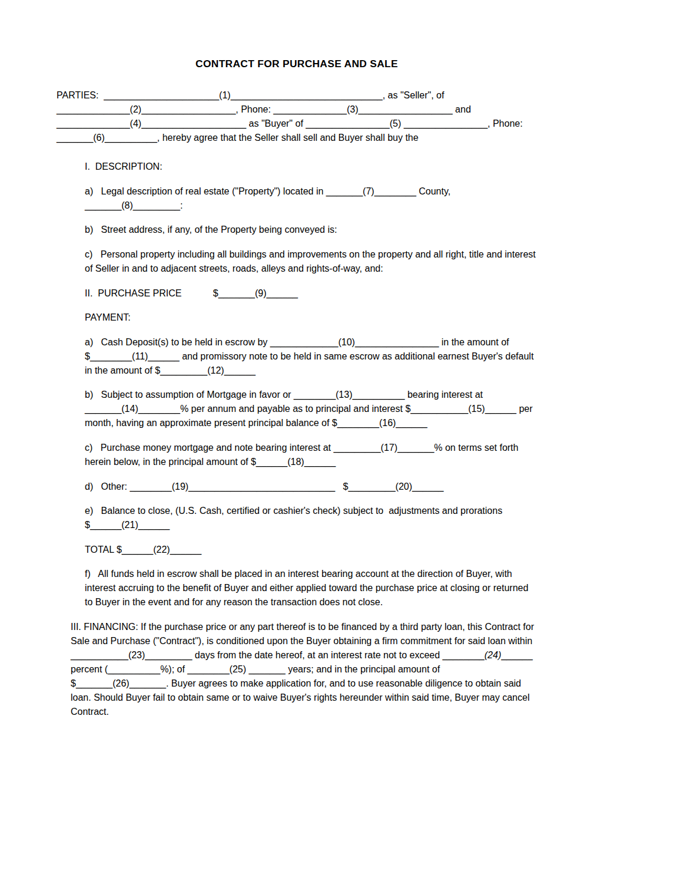CONTRACT FOR PURCHASE AND SALE
PARTIES: ______________________(1)_____________________________, as "Seller", of ______________(2)__________________, Phone: ______________(3)__________________ and ______________(4)____________________ as "Buyer" of ________________(5) ________________, Phone: _______(6)__________, hereby agree that the Seller shall sell and Buyer shall buy the
I. DESCRIPTION:
a) Legal description of real estate ("Property") located in _______(7)________ County, _______(8)_________:
b) Street address, if any, of the Property being conveyed is:
c) Personal property including all buildings and improvements on the property and all right, title and interest of Seller in and to adjacent streets, roads, alleys and rights-of-way, and:
II. PURCHASE PRICE $_______(9)______
PAYMENT:
a) Cash Deposit(s) to be held in escrow by _____________(10)________________ in the amount of $________(11)______ and promissory note to be held in same escrow as additional earnest Buyer's default in the amount of $_________(12)______
b) Subject to assumption of Mortgage in favor or ________(13)__________ bearing interest at _______(14)________% per annum and payable as to principal and interest $___________(15)______ per month, having an approximate present principal balance of $________(16)______
c) Purchase money mortgage and note bearing interest at _________(17)_______% on terms set forth herein below, in the principal amount of $______(18)______
d) Other: ________(19)____________________________ $_________(20)______
e) Balance to close, (U.S. Cash, certified or cashier's check) subject to adjustments and prorations $______(21)______
TOTAL $______(22)______
f) All funds held in escrow shall be placed in an interest bearing account at the direction of Buyer, with interest accruing to the benefit of Buyer and either applied toward the purchase price at closing or returned to Buyer in the event and for any reason the transaction does not close.
III. FINANCING: If the purchase price or any part thereof is to be financed by a third party loan, this Contract for Sale and Purchase ("Contract"), is conditioned upon the Buyer obtaining a firm commitment for said loan within ___________(23)_________ days from the date hereof, at an interest rate not to exceed ________(24)______ percent (__________%); of ________(25) _______ years; and in the principal amount of $_______(26)_______. Buyer agrees to make application for, and to use reasonable diligence to obtain said loan. Should Buyer fail to obtain same or to waive Buyer's rights hereunder within said time, Buyer may cancel Contract.